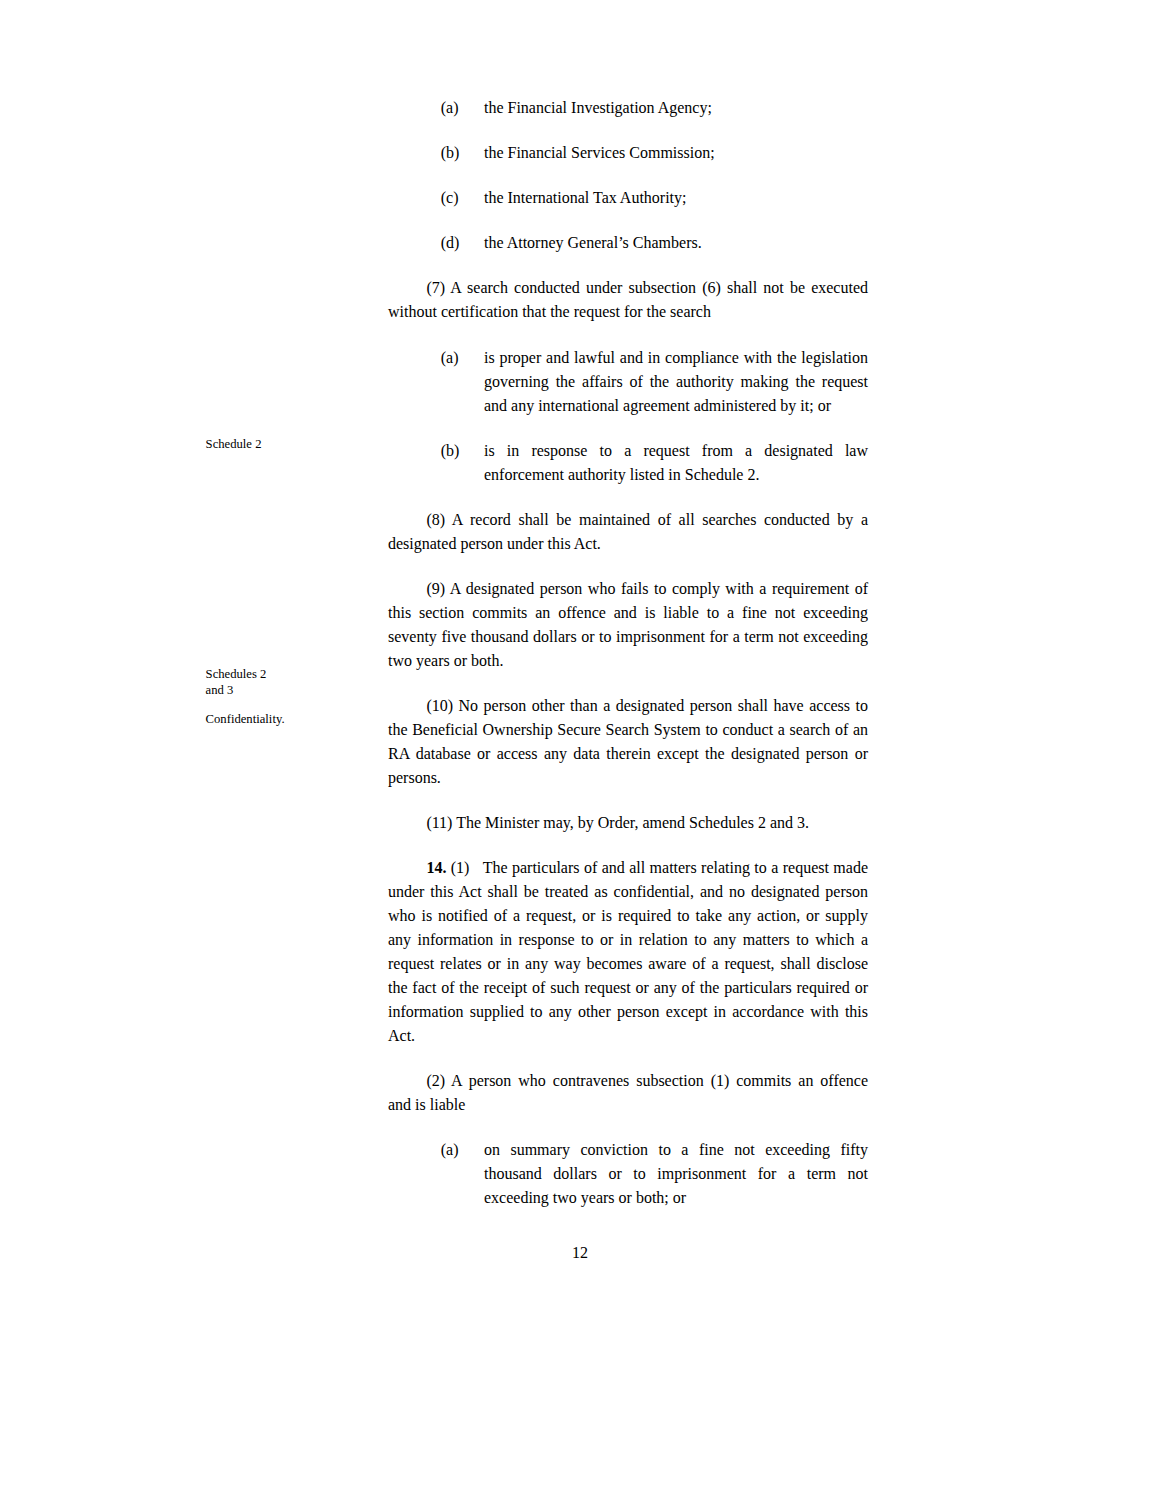(a) the Financial Investigation Agency;
(b) the Financial Services Commission;
(c) the International Tax Authority;
(d) the Attorney General’s Chambers.
(7) A search conducted under subsection (6) shall not be executed without certification that the request for the search
(a) is proper and lawful and in compliance with the legislation governing the affairs of the authority making the request and any international agreement administered by it; or
(b) is in response to a request from a designated law enforcement authority listed in Schedule 2.
(8) A record shall be maintained of all searches conducted by a designated person under this Act.
(9) A designated person who fails to comply with a requirement of this section commits an offence and is liable to a fine not exceeding seventy five thousand dollars or to imprisonment for a term not exceeding two years or both.
(10) No person other than a designated person shall have access to the Beneficial Ownership Secure Search System to conduct a search of an RA database or access any data therein except the designated person or persons.
(11) The Minister may, by Order, amend Schedules 2 and 3.
14. (1) The particulars of and all matters relating to a request made under this Act shall be treated as confidential, and no designated person who is notified of a request, or is required to take any action, or supply any information in response to or in relation to any matters to which a request relates or in any way becomes aware of a request, shall disclose the fact of the receipt of such request or any of the particulars required or information supplied to any other person except in accordance with this Act.
(2) A person who contravenes subsection (1) commits an offence and is liable
(a) on summary conviction to a fine not exceeding fifty thousand dollars or to imprisonment for a term not exceeding two years or both; or
Schedule 2
Schedules 2
and 3
Confidentiality.
12